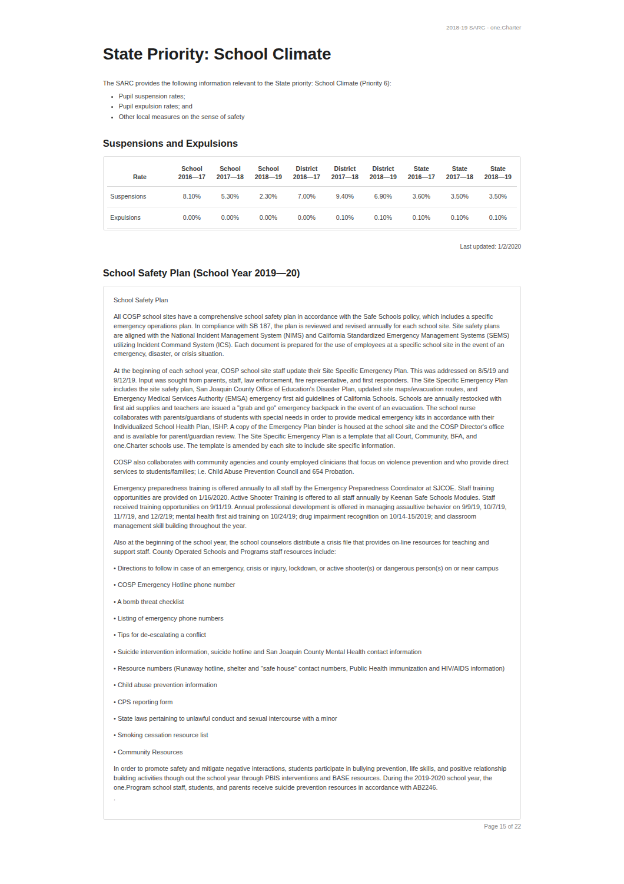2018-19 SARC - one.Charter
State Priority: School Climate
The SARC provides the following information relevant to the State priority: School Climate (Priority 6):
Pupil suspension rates;
Pupil expulsion rates; and
Other local measures on the sense of safety
Suspensions and Expulsions
| Rate | School 2016—17 | School 2017—18 | School 2018—19 | District 2016—17 | District 2017—18 | District 2018—19 | State 2016—17 | State 2017—18 | State 2018—19 |
| --- | --- | --- | --- | --- | --- | --- | --- | --- | --- |
| Suspensions | 8.10% | 5.30% | 2.30% | 7.00% | 9.40% | 6.90% | 3.60% | 3.50% | 3.50% |
| Expulsions | 0.00% | 0.00% | 0.00% | 0.00% | 0.10% | 0.10% | 0.10% | 0.10% | 0.10% |
Last updated: 1/2/2020
School Safety Plan (School Year 2019—20)
School Safety Plan
All COSP school sites have a comprehensive school safety plan in accordance with the Safe Schools policy, which includes a specific emergency operations plan. In compliance with SB 187, the plan is reviewed and revised annually for each school site. Site safety plans are aligned with the National Incident Management System (NIMS) and California Standardized Emergency Management Systems (SEMS) utilizing Incident Command System (ICS). Each document is prepared for the use of employees at a specific school site in the event of an emergency, disaster, or crisis situation.
At the beginning of each school year, COSP school site staff update their Site Specific Emergency Plan. This was addressed on 8/5/19 and 9/12/19. Input was sought from parents, staff, law enforcement, fire representative, and first responders. The Site Specific Emergency Plan includes the site safety plan, San Joaquin County Office of Education's Disaster Plan, updated site maps/evacuation routes, and Emergency Medical Services Authority (EMSA) emergency first aid guidelines of California Schools. Schools are annually restocked with first aid supplies and teachers are issued a "grab and go" emergency backpack in the event of an evacuation. The school nurse collaborates with parents/guardians of students with special needs in order to provide medical emergency kits in accordance with their Individualized School Health Plan, ISHP. A copy of the Emergency Plan binder is housed at the school site and the COSP Director's office and is available for parent/guardian review. The Site Specific Emergency Plan is a template that all Court, Community, BFA, and one.Charter schools use. The template is amended by each site to include site specific information.
COSP also collaborates with community agencies and county employed clinicians that focus on violence prevention and who provide direct services to students/families; i.e. Child Abuse Prevention Council and 654 Probation.
Emergency preparedness training is offered annually to all staff by the Emergency Preparedness Coordinator at SJCOE. Staff training opportunities are provided on 1/16/2020. Active Shooter Training is offered to all staff annually by Keenan Safe Schools Modules. Staff received training opportunities on 9/11/19. Annual professional development is offered in managing assaultive behavior on 9/9/19, 10/7/19, 11/7/19, and 12/2/19; mental health first aid training on 10/24/19; drug impairment recognition on 10/14-15/2019; and classroom management skill building throughout the year.
Also at the beginning of the school year, the school counselors distribute a crisis file that provides on-line resources for teaching and support staff. County Operated Schools and Programs staff resources include:
• Directions to follow in case of an emergency, crisis or injury, lockdown, or active shooter(s) or dangerous person(s) on or near campus
• COSP Emergency Hotline phone number
• A bomb threat checklist
• Listing of emergency phone numbers
• Tips for de-escalating a conflict
• Suicide intervention information, suicide hotline and San Joaquin County Mental Health contact information
• Resource numbers (Runaway hotline, shelter and "safe house" contact numbers, Public Health immunization and HIV/AIDS information)
• Child abuse prevention information
• CPS reporting form
• State laws pertaining to unlawful conduct and sexual intercourse with a minor
• Smoking cessation resource list
• Community Resources
In order to promote safety and mitigate negative interactions, students participate in bullying prevention, life skills, and positive relationship building activities though out the school year through PBIS interventions and BASE resources. During the 2019-2020 school year, the one.Program school staff, students, and parents receive suicide prevention resources in accordance with AB2246.
.
Page 15 of 22